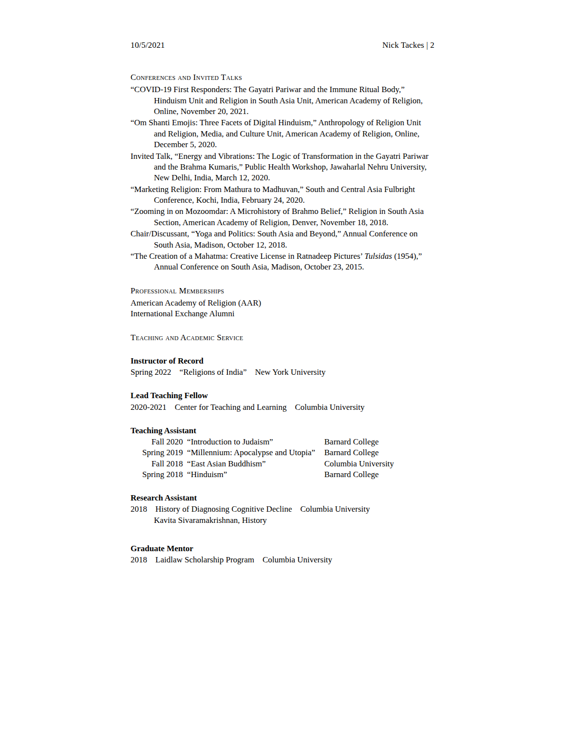10/5/2021 Nick Tackes | 2
Conferences and Invited Talks
“COVID-19 First Responders: The Gayatri Pariwar and the Immune Ritual Body,” Hinduism Unit and Religion in South Asia Unit, American Academy of Religion, Online, November 20, 2021.
“Om Shanti Emojis: Three Facets of Digital Hinduism,” Anthropology of Religion Unit and Religion, Media, and Culture Unit, American Academy of Religion, Online, December 5, 2020.
Invited Talk, “Energy and Vibrations: The Logic of Transformation in the Gayatri Pariwar and the Brahma Kumaris,” Public Health Workshop, Jawaharlal Nehru University, New Delhi, India, March 12, 2020.
“Marketing Religion: From Mathura to Madhuvan,” South and Central Asia Fulbright Conference, Kochi, India, February 24, 2020.
“Zooming in on Mozoomdar: A Microhistory of Brahmo Belief,” Religion in South Asia Section, American Academy of Religion, Denver, November 18, 2018.
Chair/Discussant, “Yoga and Politics: South Asia and Beyond,” Annual Conference on South Asia, Madison, October 12, 2018.
“The Creation of a Mahatma: Creative License in Ratnadeep Pictures’ Tulsidas (1954),” Annual Conference on South Asia, Madison, October 23, 2015.
Professional Memberships
American Academy of Religion (AAR)
International Exchange Alumni
Teaching and Academic Service
Instructor of Record
Spring 2022 “Religions of India” New York University
Lead Teaching Fellow
2020-2021 Center for Teaching and Learning Columbia University
Teaching Assistant
| Fall 2020 | “Introduction to Judaism” | Barnard College |
| Spring 2019 | “Millennium: Apocalypse and Utopia” | Barnard College |
| Fall 2018 | “East Asian Buddhism” | Columbia University |
| Spring 2018 | “Hinduism” | Barnard College |
Research Assistant
2018 History of Diagnosing Cognitive Decline Columbia University
Kavita Sivaramakrishnan, History
Graduate Mentor
2018 Laidlaw Scholarship Program Columbia University